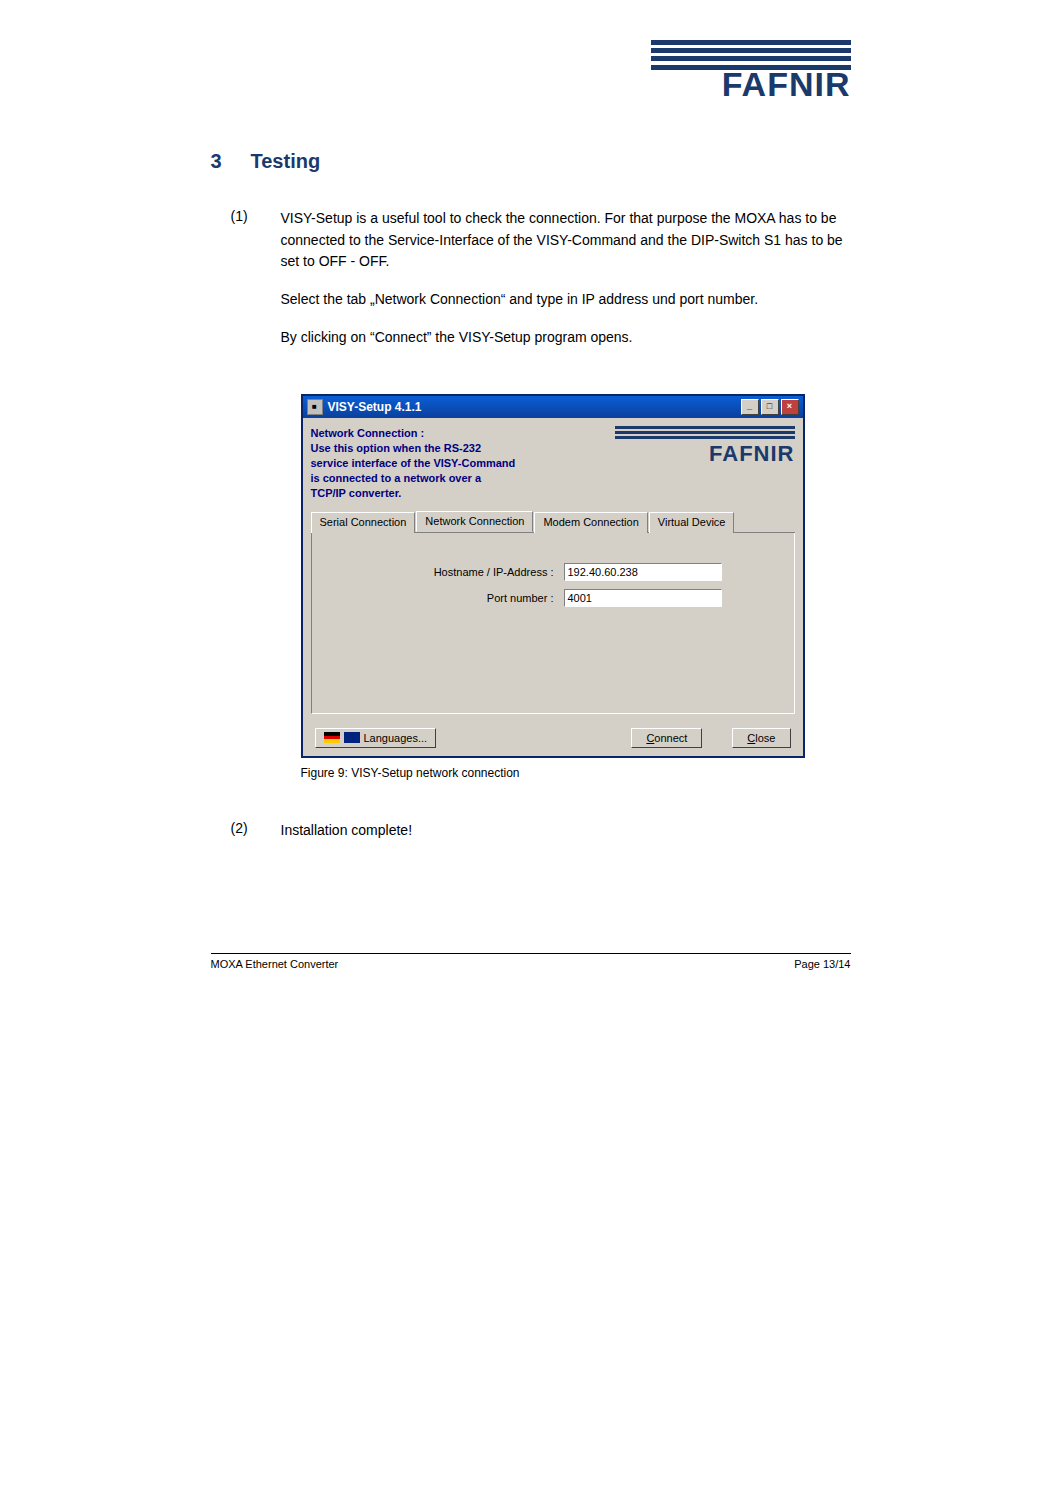FAFNIR
3 Testing
(1)
VISY-Setup is a useful tool to check the connection. For that purpose the MOXA has to be connected to the Service-Interface of the VISY-Command and the DIP-Switch S1 has to be set to OFF - OFF.
Select the tab „Network Connection“ and type in IP address und port number.
By clicking on “Connect” the VISY-Setup program opens.
■
VISY-Setup 4.1.1
_
□
×
Network Connection :
Use this option when the RS-232
service interface of the VISY-Command
is connected to a network over a
TCP/IP converter.
FAFNIR
Serial Connection
Network Connection
Modem Connection
Virtual Device
Hostname / IP-Address :
192.40.60.238
Port number :
4001
Languages...
Connect
Close
Figure 9: VISY-Setup network connection
(2)
Installation complete!
MOXA Ethernet Converter
Page 13/14